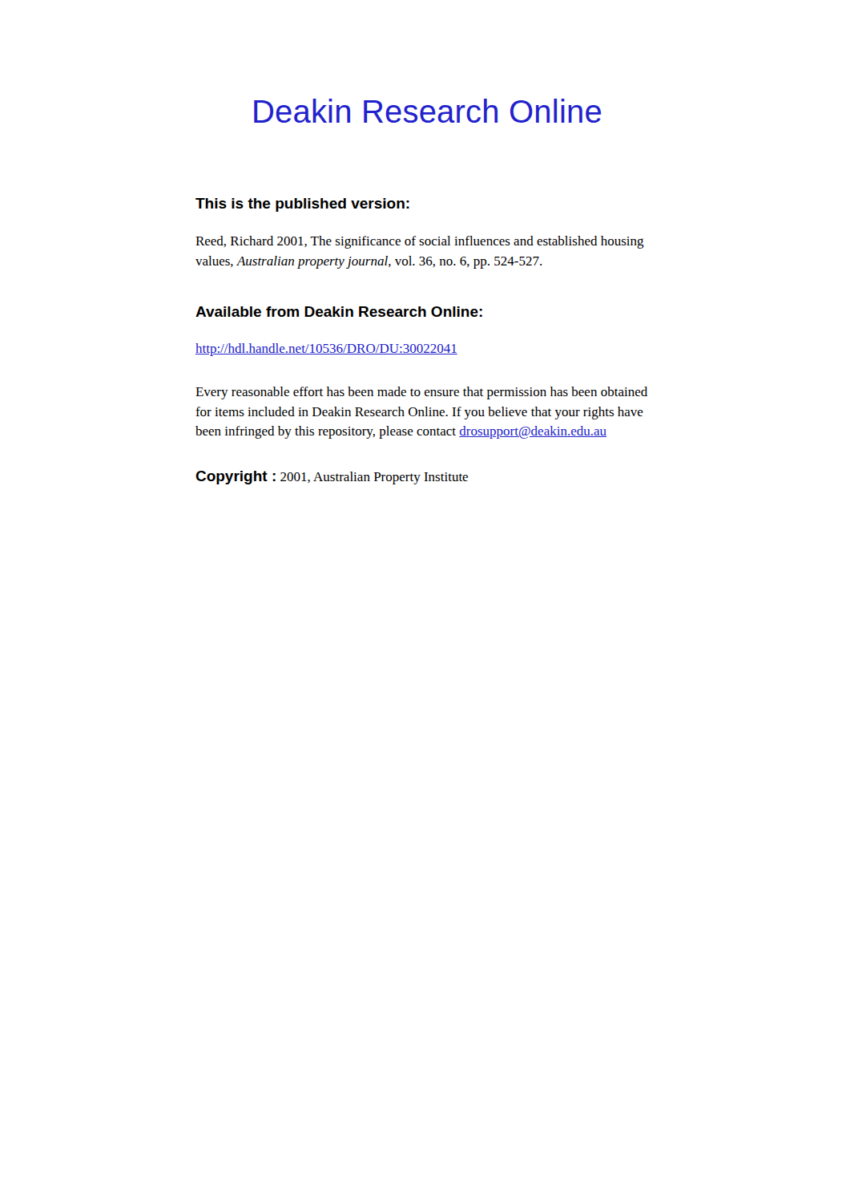Deakin Research Online
This is the published version:
Reed, Richard 2001, The significance of social influences and established housing values, Australian property journal, vol. 36, no. 6, pp. 524-527.
Available from Deakin Research Online:
http://hdl.handle.net/10536/DRO/DU:30022041
Every reasonable effort has been made to ensure that permission has been obtained for items included in Deakin Research Online. If you believe that your rights have been infringed by this repository, please contact drosupport@deakin.edu.au
Copyright : 2001, Australian Property Institute